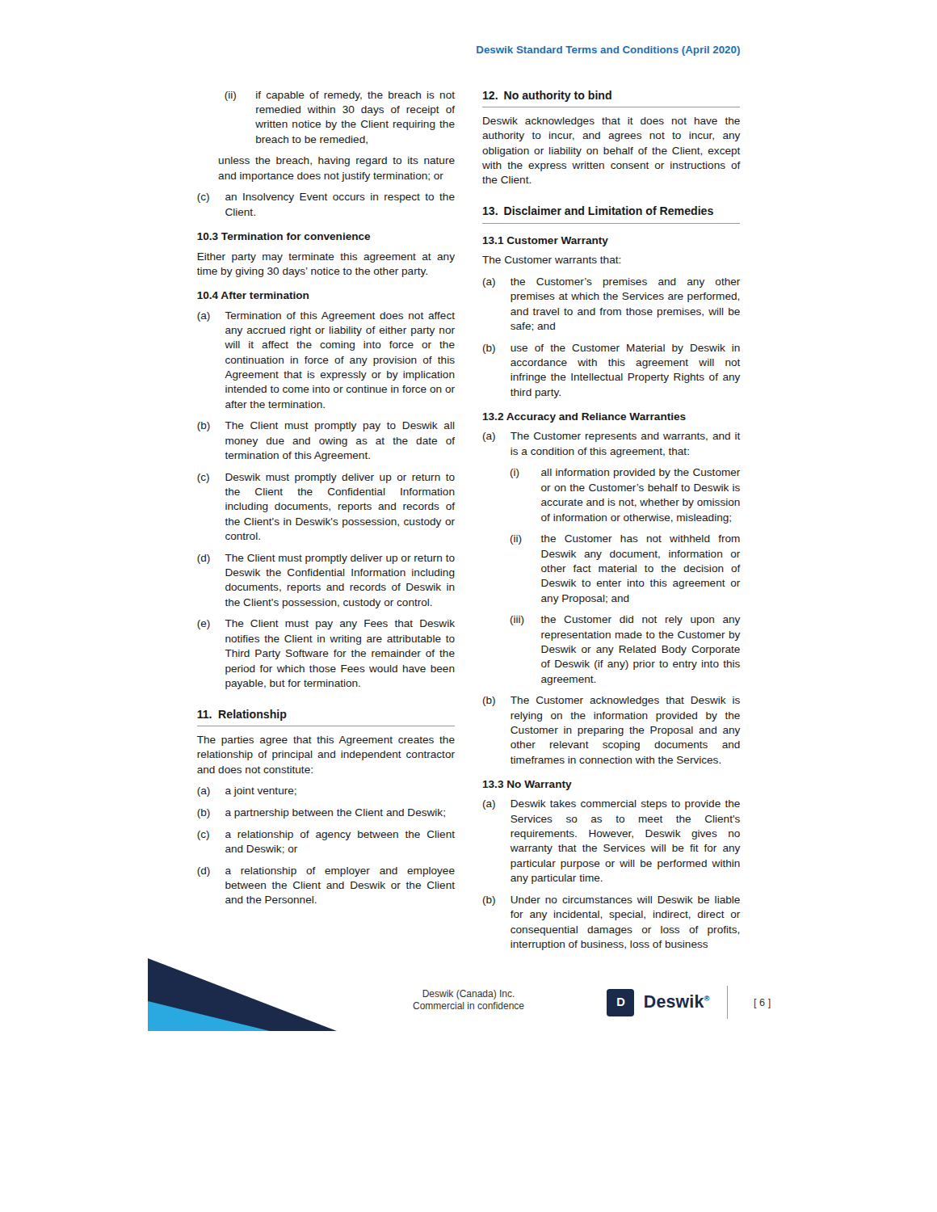Deswik Standard Terms and Conditions (April 2020)
(ii)
if capable of remedy, the breach is not remedied within 30 days of receipt of written notice by the Client requiring the breach to be remedied,
unless the breach, having regard to its nature and importance does not justify termination; or
(c)
an Insolvency Event occurs in respect to the Client.
10.3 Termination for convenience
Either party may terminate this agreement at any time by giving 30 days’ notice to the other party.
10.4 After termination
(a)
Termination of this Agreement does not affect any accrued right or liability of either party nor will it affect the coming into force or the continuation in force of any provision of this Agreement that is expressly or by implication intended to come into or continue in force on or after the termination.
(b)
The Client must promptly pay to Deswik all money due and owing as at the date of termination of this Agreement.
(c)
Deswik must promptly deliver up or return to the Client the Confidential Information including documents, reports and records of the Client's in Deswik's possession, custody or control.
(d)
The Client must promptly deliver up or return to Deswik the Confidential Information including documents, reports and records of Deswik in the Client's possession, custody or control.
(e)
The Client must pay any Fees that Deswik notifies the Client in writing are attributable to Third Party Software for the remainder of the period for which those Fees would have been payable, but for termination.
11. Relationship
The parties agree that this Agreement creates the relationship of principal and independent contractor and does not constitute:
(a)
a joint venture;
(b)
a partnership between the Client and Deswik;
(c)
a relationship of agency between the Client and Deswik; or
(d)
a relationship of employer and employee between the Client and Deswik or the Client and the Personnel.
12. No authority to bind
Deswik acknowledges that it does not have the authority to incur, and agrees not to incur, any obligation or liability on behalf of the Client, except with the express written consent or instructions of the Client.
13. Disclaimer and Limitation of Remedies
13.1 Customer Warranty
The Customer warrants that:
(a)
the Customer’s premises and any other premises at which the Services are performed, and travel to and from those premises, will be safe; and
(b)
use of the Customer Material by Deswik in accordance with this agreement will not infringe the Intellectual Property Rights of any third party.
13.2 Accuracy and Reliance Warranties
(a)
The Customer represents and warrants, and it is a condition of this agreement, that:
(i)
all information provided by the Customer or on the Customer’s behalf to Deswik is accurate and is not, whether by omission of information or otherwise, misleading;
(ii)
the Customer has not withheld from Deswik any document, information or other fact material to the decision of Deswik to enter into this agreement or any Proposal; and
(iii)
the Customer did not rely upon any representation made to the Customer by Deswik or any Related Body Corporate of Deswik (if any) prior to entry into this agreement.
(b)
The Customer acknowledges that Deswik is relying on the information provided by the Customer in preparing the Proposal and any other relevant scoping documents and timeframes in connection with the Services.
13.3 No Warranty
(a)
Deswik takes commercial steps to provide the Services so as to meet the Client's requirements. However, Deswik gives no warranty that the Services will be fit for any particular purpose or will be performed within any particular time.
(b)
Under no circumstances will Deswik be liable for any incidental, special, indirect, direct or consequential damages or loss of profits, interruption of business, loss of business
Deswik (Canada) Inc.
Commercial in confidence
D
Deswik®
[ 6 ]